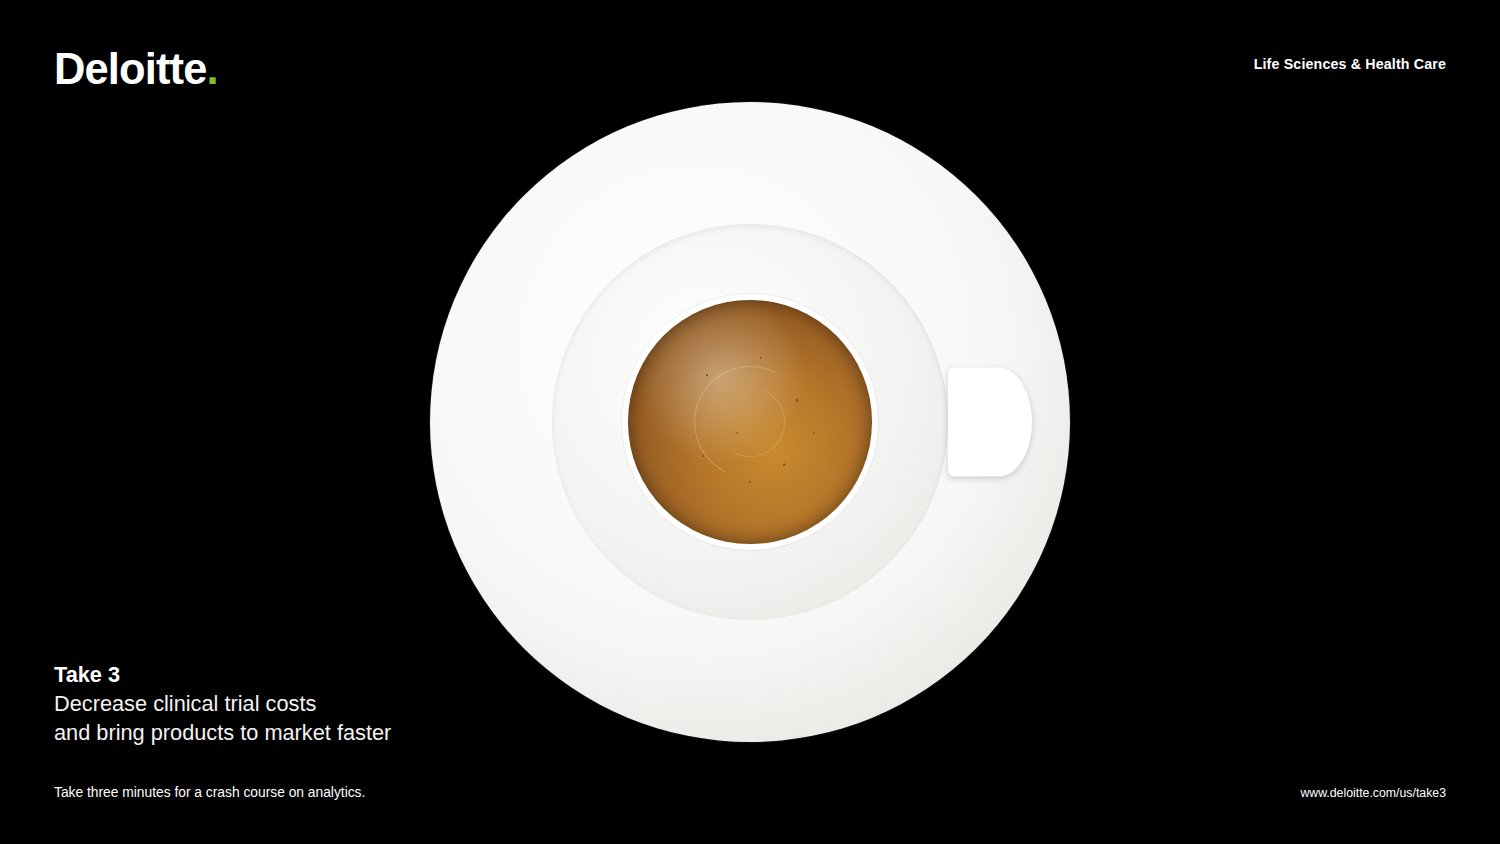Deloitte.
Life Sciences & Health Care
Take 3
Decrease clinical trial costs
and bring products to market faster
Take three minutes for a crash course on analytics.
www.deloitte.com/us/take3